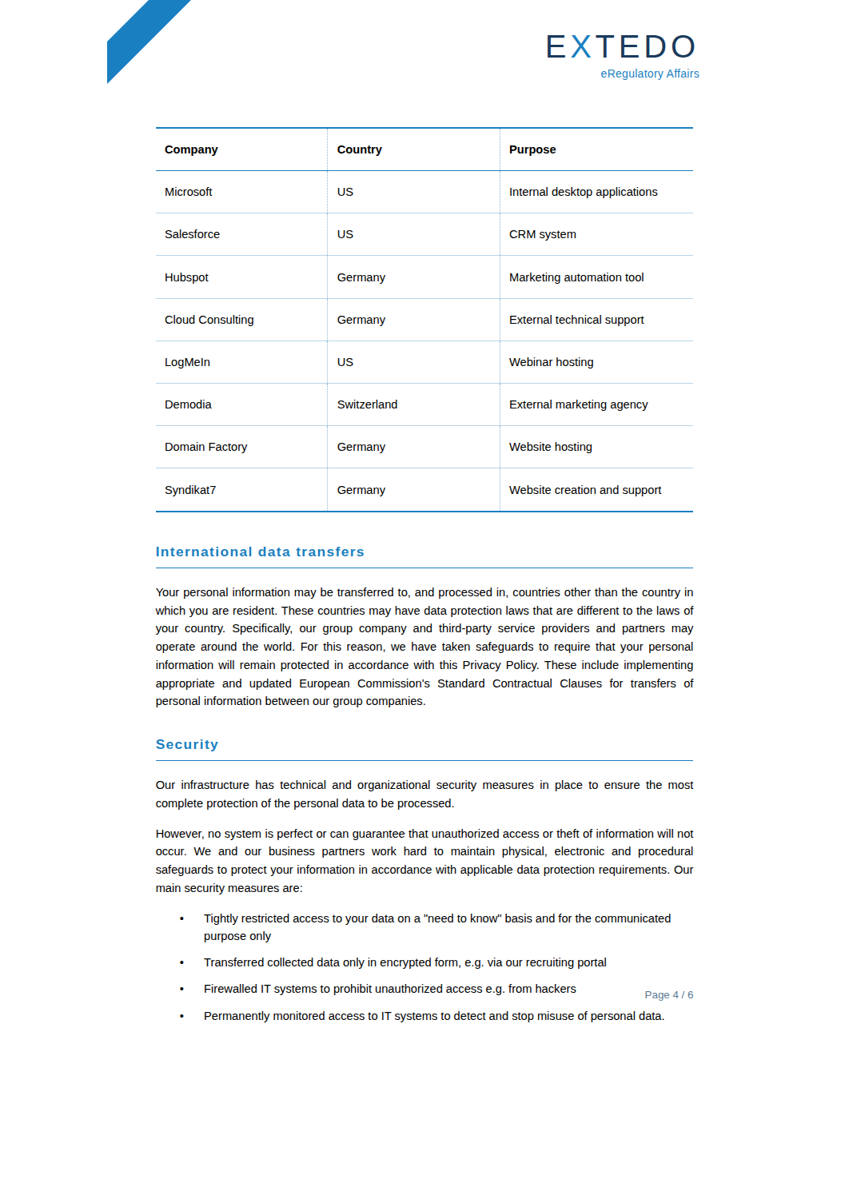EXTEDO
eRegulatory Affairs
| Company | Country | Purpose |
| --- | --- | --- |
| Microsoft | US | Internal desktop applications |
| Salesforce | US | CRM system |
| Hubspot | Germany | Marketing automation tool |
| Cloud Consulting | Germany | External technical support |
| LogMeIn | US | Webinar hosting |
| Demodia | Switzerland | External marketing agency |
| Domain Factory | Germany | Website hosting |
| Syndikat7 | Germany | Website creation and support |
International data transfers
Your personal information may be transferred to, and processed in, countries other than the country in which you are resident. These countries may have data protection laws that are different to the laws of your country. Specifically, our group company and third-party service providers and partners may operate around the world. For this reason, we have taken safeguards to require that your personal information will remain protected in accordance with this Privacy Policy. These include implementing appropriate and updated European Commission's Standard Contractual Clauses for transfers of personal information between our group companies.
Security
Our infrastructure has technical and organizational security measures in place to ensure the most complete protection of the personal data to be processed.
However, no system is perfect or can guarantee that unauthorized access or theft of information will not occur. We and our business partners work hard to maintain physical, electronic and procedural safeguards to protect your information in accordance with applicable data protection requirements. Our main security measures are:
Tightly restricted access to your data on a "need to know" basis and for the communicated purpose only
Transferred collected data only in encrypted form, e.g. via our recruiting portal
Firewalled IT systems to prohibit unauthorized access e.g. from hackers
Permanently monitored access to IT systems to detect and stop misuse of personal data.
Page 4 / 6